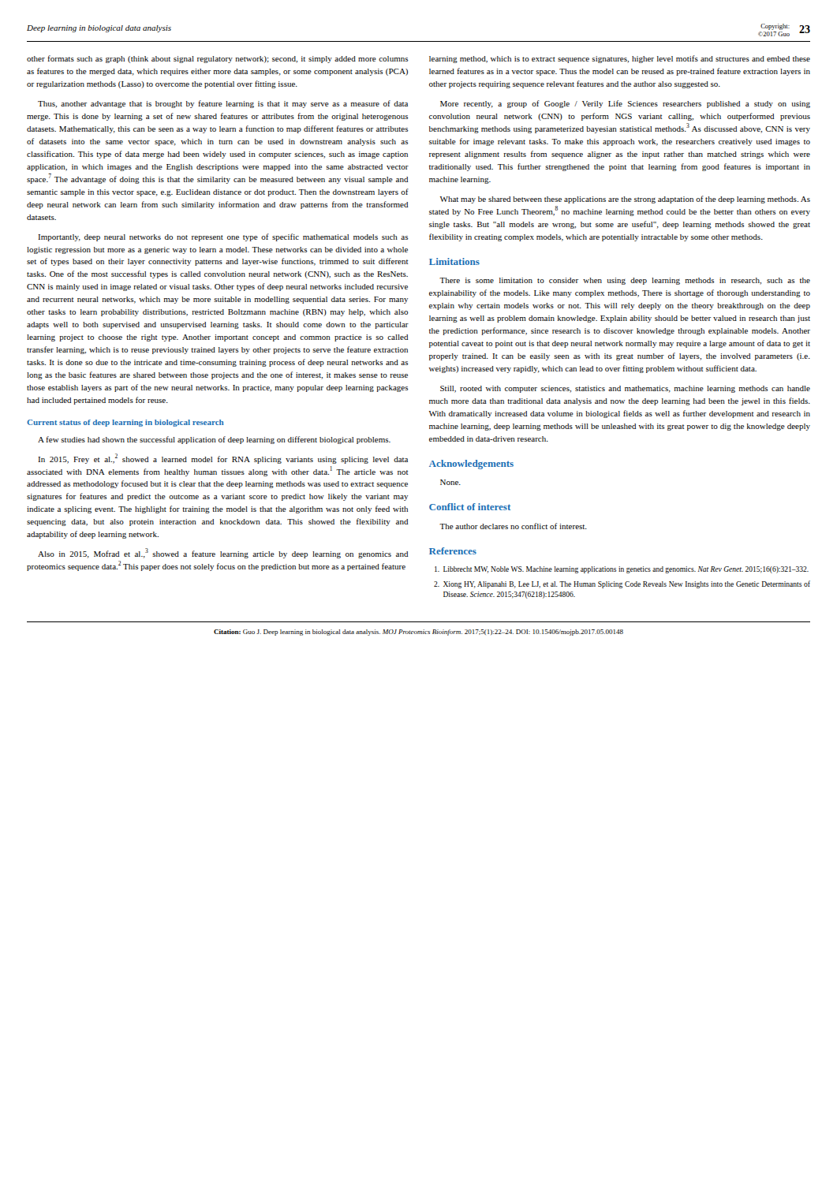Deep learning in biological data analysis
23 Copyright:
©2017 Guo
other formats such as graph (think about signal regulatory network); second, it simply added more columns as features to the merged data, which requires either more data samples, or some component analysis (PCA) or regularization methods (Lasso) to overcome the potential over fitting issue.
Thus, another advantage that is brought by feature learning is that it may serve as a measure of data merge. This is done by learning a set of new shared features or attributes from the original heterogenous datasets. Mathematically, this can be seen as a way to learn a function to map different features or attributes of datasets into the same vector space, which in turn can be used in downstream analysis such as classification. This type of data merge had been widely used in computer sciences, such as image caption application, in which images and the English descriptions were mapped into the same abstracted vector space.7 The advantage of doing this is that the similarity can be measured between any visual sample and semantic sample in this vector space, e.g. Euclidean distance or dot product. Then the downstream layers of deep neural network can learn from such similarity information and draw patterns from the transformed datasets.
Importantly, deep neural networks do not represent one type of specific mathematical models such as logistic regression but more as a generic way to learn a model. These networks can be divided into a whole set of types based on their layer connectivity patterns and layer-wise functions, trimmed to suit different tasks. One of the most successful types is called convolution neural network (CNN), such as the ResNets. CNN is mainly used in image related or visual tasks. Other types of deep neural networks included recursive and recurrent neural networks, which may be more suitable in modelling sequential data series. For many other tasks to learn probability distributions, restricted Boltzmann machine (RBN) may help, which also adapts well to both supervised and unsupervised learning tasks. It should come down to the particular learning project to choose the right type. Another important concept and common practice is so called transfer learning, which is to reuse previously trained layers by other projects to serve the feature extraction tasks. It is done so due to the intricate and time-consuming training process of deep neural networks and as long as the basic features are shared between those projects and the one of interest, it makes sense to reuse those establish layers as part of the new neural networks. In practice, many popular deep learning packages had included pertained models for reuse.
Current status of deep learning in biological research
A few studies had shown the successful application of deep learning on different biological problems.
In 2015, Frey et al.,2 showed a learned model for RNA splicing variants using splicing level data associated with DNA elements from healthy human tissues along with other data.1 The article was not addressed as methodology focused but it is clear that the deep learning methods was used to extract sequence signatures for features and predict the outcome as a variant score to predict how likely the variant may indicate a splicing event. The highlight for training the model is that the algorithm was not only feed with sequencing data, but also protein interaction and knockdown data. This showed the flexibility and adaptability of deep learning network.
Also in 2015, Mofrad et al.,3 showed a feature learning article by deep learning on genomics and proteomics sequence data.2 This paper does not solely focus on the prediction but more as a pertained feature
learning method, which is to extract sequence signatures, higher level motifs and structures and embed these learned features as in a vector space. Thus the model can be reused as pre-trained feature extraction layers in other projects requiring sequence relevant features and the author also suggested so.
More recently, a group of Google / Verily Life Sciences researchers published a study on using convolution neural network (CNN) to perform NGS variant calling, which outperformed previous benchmarking methods using parameterized bayesian statistical methods.3 As discussed above, CNN is very suitable for image relevant tasks. To make this approach work, the researchers creatively used images to represent alignment results from sequence aligner as the input rather than matched strings which were traditionally used. This further strengthened the point that learning from good features is important in machine learning.
What may be shared between these applications are the strong adaptation of the deep learning methods. As stated by No Free Lunch Theorem,8 no machine learning method could be the better than others on every single tasks. But "all models are wrong, but some are useful", deep learning methods showed the great flexibility in creating complex models, which are potentially intractable by some other methods.
Limitations
There is some limitation to consider when using deep learning methods in research, such as the explainability of the models. Like many complex methods, There is shortage of thorough understanding to explain why certain models works or not. This will rely deeply on the theory breakthrough on the deep learning as well as problem domain knowledge. Explain ability should be better valued in research than just the prediction performance, since research is to discover knowledge through explainable models. Another potential caveat to point out is that deep neural network normally may require a large amount of data to get it properly trained. It can be easily seen as with its great number of layers, the involved parameters (i.e. weights) increased very rapidly, which can lead to over fitting problem without sufficient data.
Still, rooted with computer sciences, statistics and mathematics, machine learning methods can handle much more data than traditional data analysis and now the deep learning had been the jewel in this fields. With dramatically increased data volume in biological fields as well as further development and research in machine learning, deep learning methods will be unleashed with its great power to dig the knowledge deeply embedded in data-driven research.
Acknowledgements
None.
Conflict of interest
The author declares no conflict of interest.
References
Libbrecht MW, Noble WS. Machine learning applications in genetics and genomics. Nat Rev Genet. 2015;16(6):321–332.
Xiong HY, Alipanahi B, Lee LJ, et al. The Human Splicing Code Reveals New Insights into the Genetic Determinants of Disease. Science. 2015;347(6218):1254806.
Citation: Guo J. Deep learning in biological data analysis. MOJ Proteomics Bioinform. 2017;5(1):22–24. DOI: 10.15406/mojpb.2017.05.00148